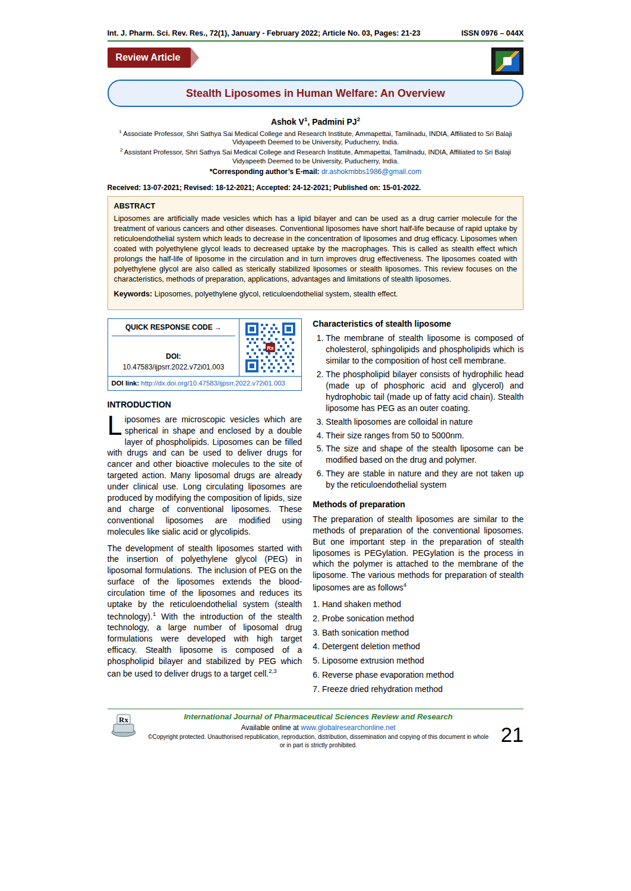Int. J. Pharm. Sci. Rev. Res., 72(1), January - February 2022; Article No. 03, Pages: 21-23
ISSN 0976 – 044X
Review Article
Stealth Liposomes in Human Welfare: An Overview
Ashok V1, Padmini PJ2
1 Associate Professor, Shri Sathya Sai Medical College and Research Institute, Ammapettai, Tamilnadu, INDIA, Affiliated to Sri Balaji Vidyapeeth Deemed to be University, Puducherry, India.
2 Assistant Professor, Shri Sathya Sai Medical College and Research Institute, Ammapettai, Tamilnadu, INDIA, Affiliated to Sri Balaji Vidyapeeth Deemed to be University, Puducherry, India.
*Corresponding author’s E-mail: dr.ashokmbbs1986@gmail.com
Received: 13-07-2021; Revised: 18-12-2021; Accepted: 24-12-2021; Published on: 15-01-2022.
ABSTRACT
Liposomes are artificially made vesicles which has a lipid bilayer and can be used as a drug carrier molecule for the treatment of various cancers and other diseases. Conventional liposomes have short half-life because of rapid uptake by reticuloendothelial system which leads to decrease in the concentration of liposomes and drug efficacy. Liposomes when coated with polyethylene glycol leads to decreased uptake by the macrophages. This is called as stealth effect which prolongs the half-life of liposome in the circulation and in turn improves drug effectiveness. The liposomes coated with polyethylene glycol are also called as sterically stabilized liposomes or stealth liposomes. This review focuses on the characteristics, methods of preparation, applications, advantages and limitations of stealth liposomes.
Keywords: Liposomes, polyethylene glycol, reticuloendothelial system, stealth effect.
QUICK RESPONSE CODE →
DOI:10.47583/ijpsrr.2022.v72i01.003
Rx
DOI link: http://dx.doi.org/10.47583/ijpsrr.2022.v72i01.003
INTRODUCTION
Liposomes are microscopic vesicles which are spherical in shape and enclosed by a double layer of phospholipids. Liposomes can be filled with drugs and can be used to deliver drugs for cancer and other bioactive molecules to the site of targeted action. Many liposomal drugs are already under clinical use. Long circulating liposomes are produced by modifying the composition of lipids, size and charge of conventional liposomes. These conventional liposomes are modified using molecules like sialic acid or glycolipids.
The development of stealth liposomes started with the insertion of polyethylene glycol (PEG) in liposomal formulations. The inclusion of PEG on the surface of the liposomes extends the blood-circulation time of the liposomes and reduces its uptake by the reticuloendothelial system (stealth technology).1 With the introduction of the stealth technology, a large number of liposomal drug formulations were developed with high target efficacy. Stealth liposome is composed of a phospholipid bilayer and stabilized by PEG which can be used to deliver drugs to a target cell.2,3
Characteristics of stealth liposome
The membrane of stealth liposome is composed of cholesterol, sphingolipids and phospholipids which is similar to the composition of host cell membrane.
The phospholipid bilayer consists of hydrophilic head (made up of phosphoric acid and glycerol) and hydrophobic tail (made up of fatty acid chain). Stealth liposome has PEG as an outer coating.
Stealth liposomes are colloidal in nature
Their size ranges from 50 to 5000nm.
The size and shape of the stealth liposome can be modified based on the drug and polymer.
They are stable in nature and they are not taken up by the reticuloendothelial system
Methods of preparation
The preparation of stealth liposomes are similar to the methods of preparation of the conventional liposomes. But one important step in the preparation of stealth liposomes is PEGylation. PEGylation is the process in which the polymer is attached to the membrane of the liposome. The various methods for preparation of stealth liposomes are as follows4
1. Hand shaken method
2. Probe sonication method
3. Bath sonication method
4. Detergent deletion method
5. Liposome extrusion method
6. Reverse phase evaporation method
7. Freeze dried rehydration method
Rx
International Journal of Pharmaceutical Sciences Review and Research
Available online at www.globalresearchonline.net
©Copyright protected. Unauthorised republication, reproduction, distribution, dissemination and copying of this document in whole or in part is strictly prohibited.
21